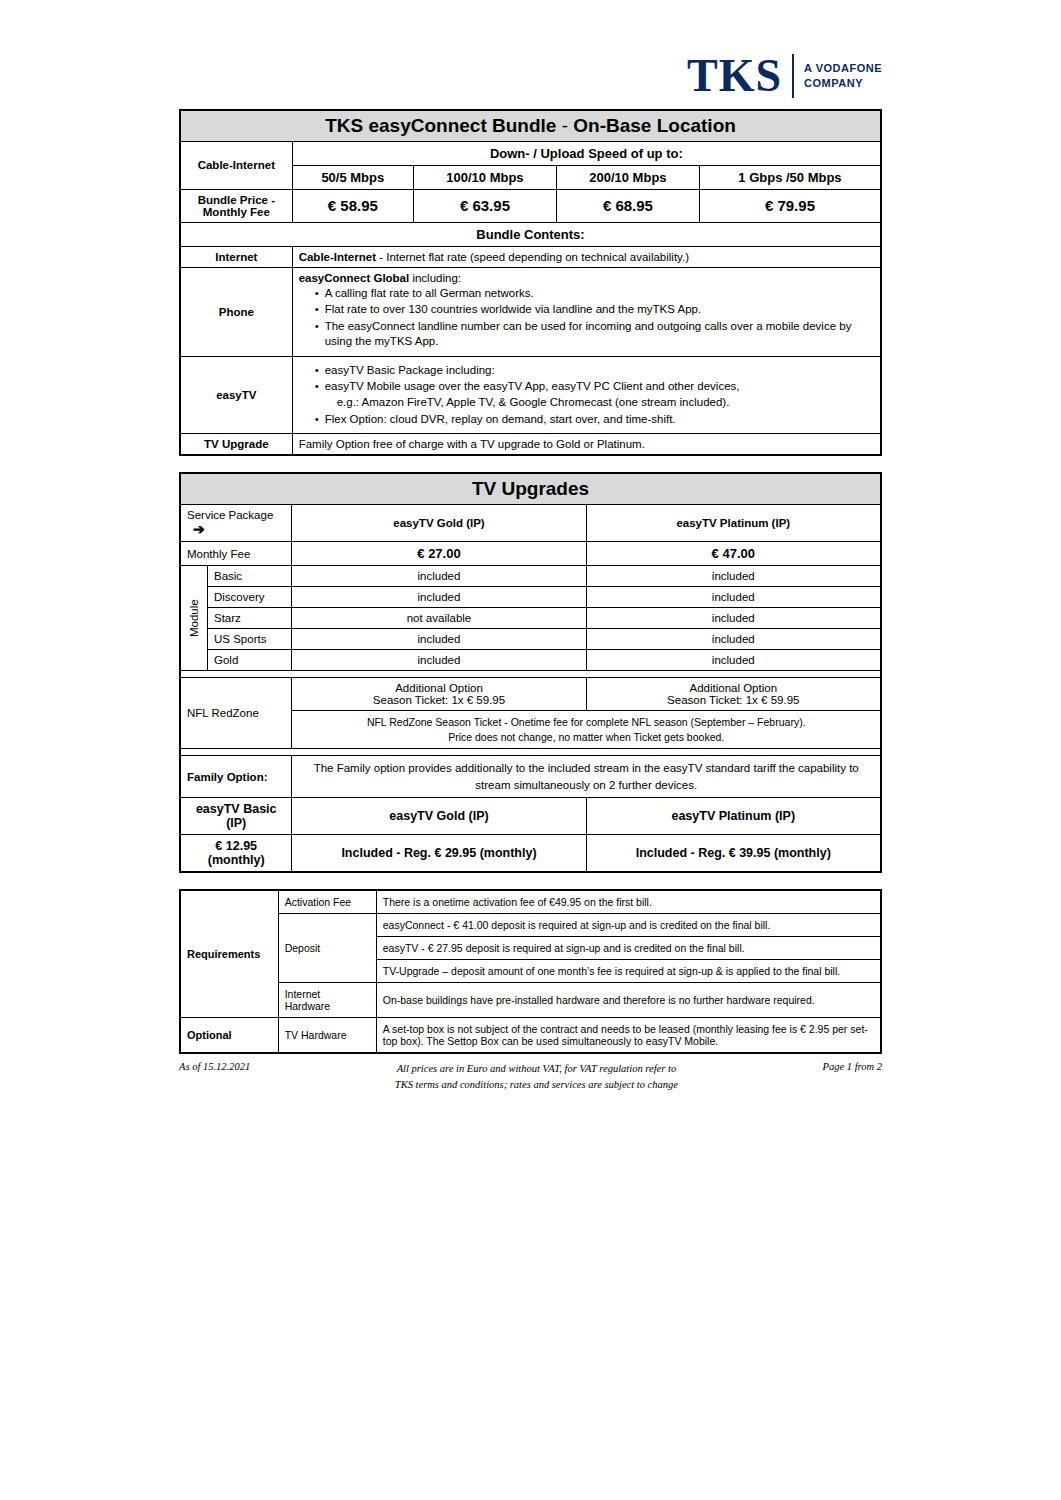TKS A VODAFONE
COMPANY
| TKS easyConnect Bundle - On-Base Location |
| Cable-Internet | Down- / Upload Speed of up to: |
| 50/5 Mbps | 100/10 Mbps | 200/10 Mbps | 1 Gbps /50 Mbps |
| Bundle Price - Monthly Fee | € 58.95 | € 63.95 | € 68.95 | € 79.95 |
| Bundle Contents: |
| Internet | Cable-Internet - Internet flat rate (speed depending on technical availability.) |
| Phone | easyConnect Global including: A calling flat rate to all German networks. Flat rate to over 130 countries worldwide via landline and the myTKS App. The easyConnect landline number can be used for incoming and outgoing calls over a mobile device by using the myTKS App. |
| easyTV | easyTV Basic Package including: easyTV Mobile usage over the easyTV App, easyTV PC Client and other devices, e.g.: Amazon FireTV, Apple TV, & Google Chromecast (one stream included). Flex Option: cloud DVR, replay on demand, start over, and time-shift. |
| TV Upgrade | Family Option free of charge with a TV upgrade to Gold or Platinum. |
| TV Upgrades |
| Service Package ➔ | easyTV Gold (IP) | easyTV Platinum (IP) |
| Monthly Fee | € 27.00 | € 47.00 |
| Module | Basic | included | included |
| Discovery | included | included |
| Starz | not available | included |
| US Sports | included | included |
| Gold | included | included |
| NFL RedZone | Additional Option Season Ticket: 1x € 59.95 | Additional Option Season Ticket: 1x € 59.95 |
| NFL RedZone Season Ticket - Onetime fee for complete NFL season (September – February). Price does not change, no matter when Ticket gets booked. |
| Family Option: | The Family option provides additionally to the included stream in the easyTV standard tariff the capability to stream simultaneously on 2 further devices. |
| easyTV Basic (IP) | easyTV Gold (IP) | easyTV Platinum (IP) |
| € 12.95 (monthly) | Included - Reg. € 29.95 (monthly) | Included - Reg. € 39.95 (monthly) |
| Requirements | Activation Fee | There is a onetime activation fee of €49.95 on the first bill. |
| Deposit | easyConnect - € 41.00 deposit is required at sign-up and is credited on the final bill. |
| easyTV - € 27.95 deposit is required at sign-up and is credited on the final bill. |
| TV-Upgrade – deposit amount of one month’s fee is required at sign-up & is applied to the final bill. |
| Internet Hardware | On-base buildings have pre-installed hardware and therefore is no further hardware required. |
| Optional | TV Hardware | A set-top box is not subject of the contract and needs to be leased (monthly leasing fee is € 2.95 per set-top box). The Settop Box can be used simultaneously to easyTV Mobile. |
As of 15.12.2021
All prices are in Euro and without VAT, for VAT regulation refer to
TKS terms and conditions; rates and services are subject to change
Page 1 from 2